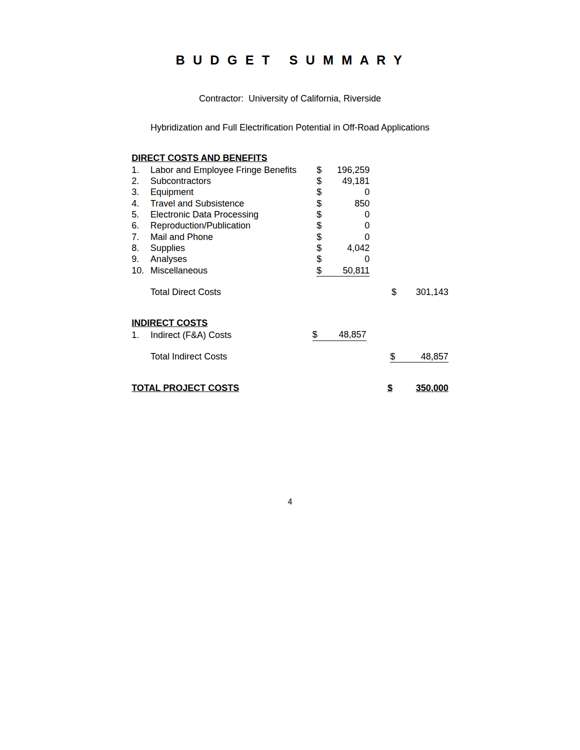B U D G E T S U M M A R Y
Contractor: University of California, Riverside
Hybridization and Full Electrification Potential in Off-Road Applications
DIRECT COSTS AND BENEFITS
| 1. | Labor and Employee Fringe Benefits | $ | 196,259 | | | |
| 2. | Subcontractors | $ | 49,181 | | | |
| 3. | Equipment | $ | 0 | | | |
| 4. | Travel and Subsistence | $ | 850 | | | |
| 5. | Electronic Data Processing | $ | 0 | | | |
| 6. | Reproduction/Publication | $ | 0 | | | |
| 7. | Mail and Phone | $ | 0 | | | |
| 8. | Supplies | $ | 4,042 | | | |
| 9. | Analyses | $ | 0 | | | |
| 10. | Miscellaneous | $ | 50,811 | | | |
| | Total Direct Costs | | | | $ | 301,143 |
INDIRECT COSTS
| 1. | Indirect (F&A) Costs | $ | 48,857 | | | |
| | Total Indirect Costs | | | | $ | 48,857 |
| TOTAL PROJECT COSTS | $ | 350,000 |
4